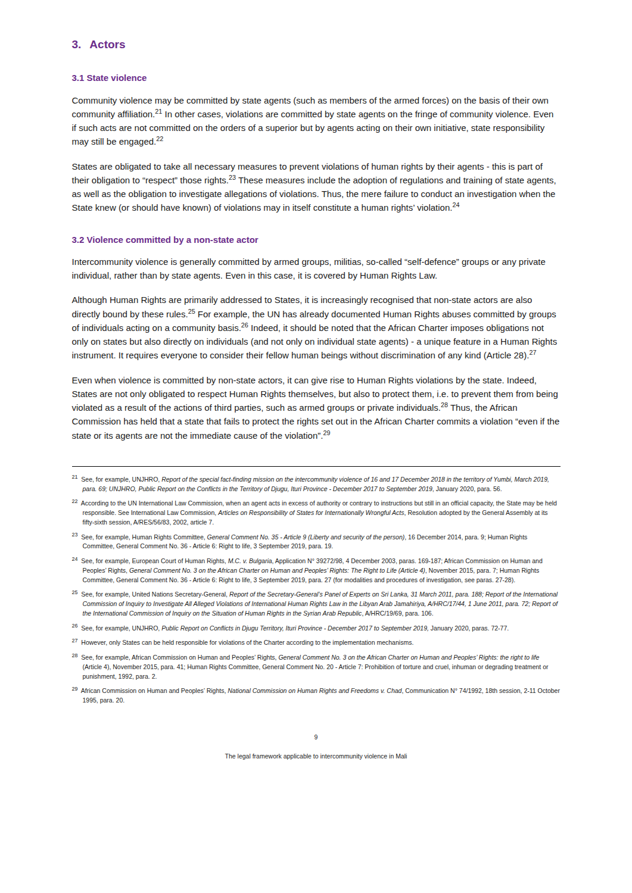3. Actors
3.1 State violence
Community violence may be committed by state agents (such as members of the armed forces) on the basis of their own community affiliation.21 In other cases, violations are committed by state agents on the fringe of community violence. Even if such acts are not committed on the orders of a superior but by agents acting on their own initiative, state responsibility may still be engaged.22
States are obligated to take all necessary measures to prevent violations of human rights by their agents - this is part of their obligation to “respect” those rights.23 These measures include the adoption of regulations and training of state agents, as well as the obligation to investigate allegations of violations. Thus, the mere failure to conduct an investigation when the State knew (or should have known) of violations may in itself constitute a human rights’ violation.24
3.2 Violence committed by a non-state actor
Intercommunity violence is generally committed by armed groups, militias, so-called “self-defence” groups or any private individual, rather than by state agents. Even in this case, it is covered by Human Rights Law.
Although Human Rights are primarily addressed to States, it is increasingly recognised that non-state actors are also directly bound by these rules.25 For example, the UN has already documented Human Rights abuses committed by groups of individuals acting on a community basis.26 Indeed, it should be noted that the African Charter imposes obligations not only on states but also directly on individuals (and not only on individual state agents) - a unique feature in a Human Rights instrument. It requires everyone to consider their fellow human beings without discrimination of any kind (Article 28).27
Even when violence is committed by non-state actors, it can give rise to Human Rights violations by the state. Indeed, States are not only obligated to respect Human Rights themselves, but also to protect them, i.e. to prevent them from being violated as a result of the actions of third parties, such as armed groups or private individuals.28 Thus, the African Commission has held that a state that fails to protect the rights set out in the African Charter commits a violation “even if the state or its agents are not the immediate cause of the violation”.29
21 See, for example, UNJHRO, Report of the special fact-finding mission on the intercommunity violence of 16 and 17 December 2018 in the territory of Yumbi, March 2019, para. 69; UNJHRO, Public Report on the Conflicts in the Territory of Djugu, Ituri Province - December 2017 to September 2019, January 2020, para. 56.
22 According to the UN International Law Commission, when an agent acts in excess of authority or contrary to instructions but still in an official capacity, the State may be held responsible. See International Law Commission, Articles on Responsibility of States for Internationally Wrongful Acts, Resolution adopted by the General Assembly at its fifty-sixth session, A/RES/56/83, 2002, article 7.
23 See, for example, Human Rights Committee, General Comment No. 35 - Article 9 (Liberty and security of the person), 16 December 2014, para. 9; Human Rights Committee, General Comment No. 36 - Article 6: Right to life, 3 September 2019, para. 19.
24 See, for example, European Court of Human Rights, M.C. v. Bulgaria, Application N° 39272/98, 4 December 2003, paras. 169-187; African Commission on Human and Peoples’ Rights, General Comment No. 3 on the African Charter on Human and Peoples’ Rights: The Right to Life (Article 4), November 2015, para. 7; Human Rights Committee, General Comment No. 36 - Article 6: Right to life, 3 September 2019, para. 27 (for modalities and procedures of investigation, see paras. 27-28).
25 See, for example, United Nations Secretary-General, Report of the Secretary-General’s Panel of Experts on Sri Lanka, 31 March 2011, para. 188; Report of the International Commission of Inquiry to Investigate All Alleged Violations of International Human Rights Law in the Libyan Arab Jamahiriya, A/HRC/17/44, 1 June 2011, para. 72; Report of the International Commission of Inquiry on the Situation of Human Rights in the Syrian Arab Republic, A/HRC/19/69, para. 106.
26 See, for example, UNJHRO, Public Report on Conflicts in Djugu Territory, Ituri Province - December 2017 to September 2019, January 2020, paras. 72-77.
27 However, only States can be held responsible for violations of the Charter according to the implementation mechanisms.
28 See, for example, African Commission on Human and Peoples’ Rights, General Comment No. 3 on the African Charter on Human and Peoples’ Rights: the right to life (Article 4), November 2015, para. 41; Human Rights Committee, General Comment No. 20 - Article 7: Prohibition of torture and cruel, inhuman or degrading treatment or punishment, 1992, para. 2.
29 African Commission on Human and Peoples’ Rights, National Commission on Human Rights and Freedoms v. Chad, Communication N° 74/1992, 18th session, 2-11 October 1995, para. 20.
9
The legal framework applicable to intercommunity violence in Mali